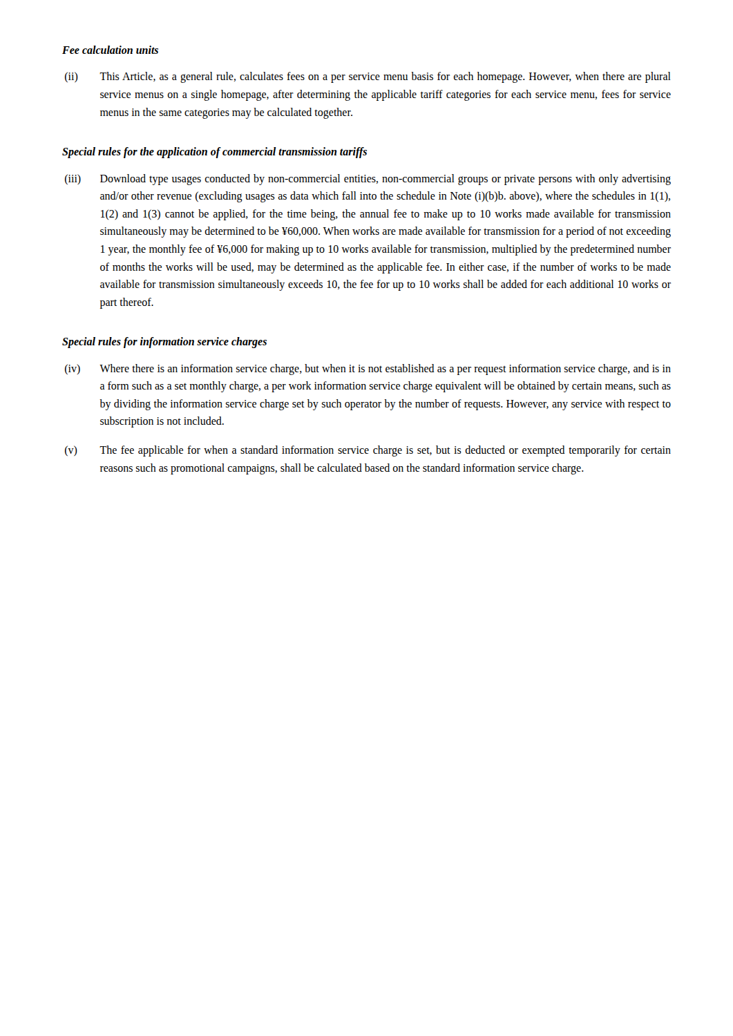Fee calculation units
(ii)
This Article, as a general rule, calculates fees on a per service menu basis for each homepage. However, when there are plural service menus on a single homepage, after determining the applicable tariff categories for each service menu, fees for service menus in the same categories may be calculated together.
Special rules for the application of commercial transmission tariffs
(iii)
Download type usages conducted by non-commercial entities, non-commercial groups or private persons with only advertising and/or other revenue (excluding usages as data which fall into the schedule in Note (i)(b)b. above), where the schedules in 1(1), 1(2) and 1(3) cannot be applied, for the time being, the annual fee to make up to 10 works made available for transmission simultaneously may be determined to be ¥60,000. When works are made available for transmission for a period of not exceeding 1 year, the monthly fee of ¥6,000 for making up to 10 works available for transmission, multiplied by the predetermined number of months the works will be used, may be determined as the applicable fee. In either case, if the number of works to be made available for transmission simultaneously exceeds 10, the fee for up to 10 works shall be added for each additional 10 works or part thereof.
Special rules for information service charges
(iv)
Where there is an information service charge, but when it is not established as a per request information service charge, and is in a form such as a set monthly charge, a per work information service charge equivalent will be obtained by certain means, such as by dividing the information service charge set by such operator by the number of requests. However, any service with respect to subscription is not included.
(v)
The fee applicable for when a standard information service charge is set, but is deducted or exempted temporarily for certain reasons such as promotional campaigns, shall be calculated based on the standard information service charge.